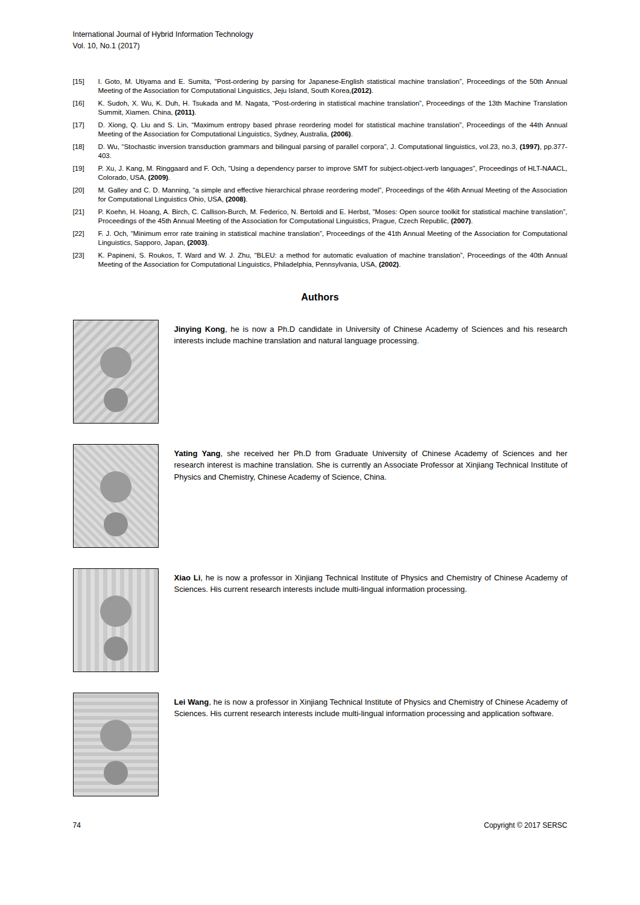International Journal of Hybrid Information Technology Vol. 10, No.1 (2017)
[15] I. Goto, M. Utiyama and E. Sumita, “Post-ordering by parsing for Japanese-English statistical machine translation”, Proceedings of the 50th Annual Meeting of the Association for Computational Linguistics, Jeju Island, South Korea,(2012).
[16] K. Sudoh, X. Wu, K. Duh, H. Tsukada and M. Nagata, “Post-ordering in statistical machine translation”, Proceedings of the 13th Machine Translation Summit, Xiamen. China, (2011).
[17] D. Xiong, Q. Liu and S. Lin, “Maximum entropy based phrase reordering model for statistical machine translation”, Proceedings of the 44th Annual Meeting of the Association for Computational Linguistics, Sydney, Australia, (2006).
[18] D. Wu, “Stochastic inversion transduction grammars and bilingual parsing of parallel corpora”, J. Computational linguistics, vol.23, no.3, (1997), pp.377-403.
[19] P. Xu, J. Kang, M. Ringgaard and F. Och, “Using a dependency parser to improve SMT for subject-object-verb languages”, Proceedings of HLT-NAACL, Colorado, USA, (2009).
[20] M. Galley and C. D. Manning, “a simple and effective hierarchical phrase reordering model”, Proceedings of the 46th Annual Meeting of the Association for Computational Linguistics Ohio, USA, (2008).
[21] P. Koehn, H. Hoang, A. Birch, C. Callison-Burch, M. Federico, N. Bertoldi and E. Herbst, “Moses: Open source toolkit for statistical machine translation”, Proceedings of the 45th Annual Meeting of the Association for Computational Linguistics, Prague, Czech Republic, (2007).
[22] F. J. Och, “Minimum error rate training in statistical machine translation”, Proceedings of the 41th Annual Meeting of the Association for Computational Linguistics, Sapporo, Japan, (2003).
[23] K. Papineni, S. Roukos, T. Ward and W. J. Zhu, “BLEU: a method for automatic evaluation of machine translation”, Proceedings of the 40th Annual Meeting of the Association for Computational Linguistics, Philadelphia, Pennsylvania, USA, (2002).
Authors
Jinying Kong, he is now a Ph.D candidate in University of Chinese Academy of Sciences and his research interests include machine translation and natural language processing.
Yating Yang, she received her Ph.D from Graduate University of Chinese Academy of Sciences and her research interest is machine translation. She is currently an Associate Professor at Xinjiang Technical Institute of Physics and Chemistry, Chinese Academy of Science, China.
Xiao Li, he is now a professor in Xinjiang Technical Institute of Physics and Chemistry of Chinese Academy of Sciences. His current research interests include multi-lingual information processing.
Lei Wang, he is now a professor in Xinjiang Technical Institute of Physics and Chemistry of Chinese Academy of Sciences. His current research interests include multi-lingual information processing and application software.
74 Copyright © 2017 SERSC